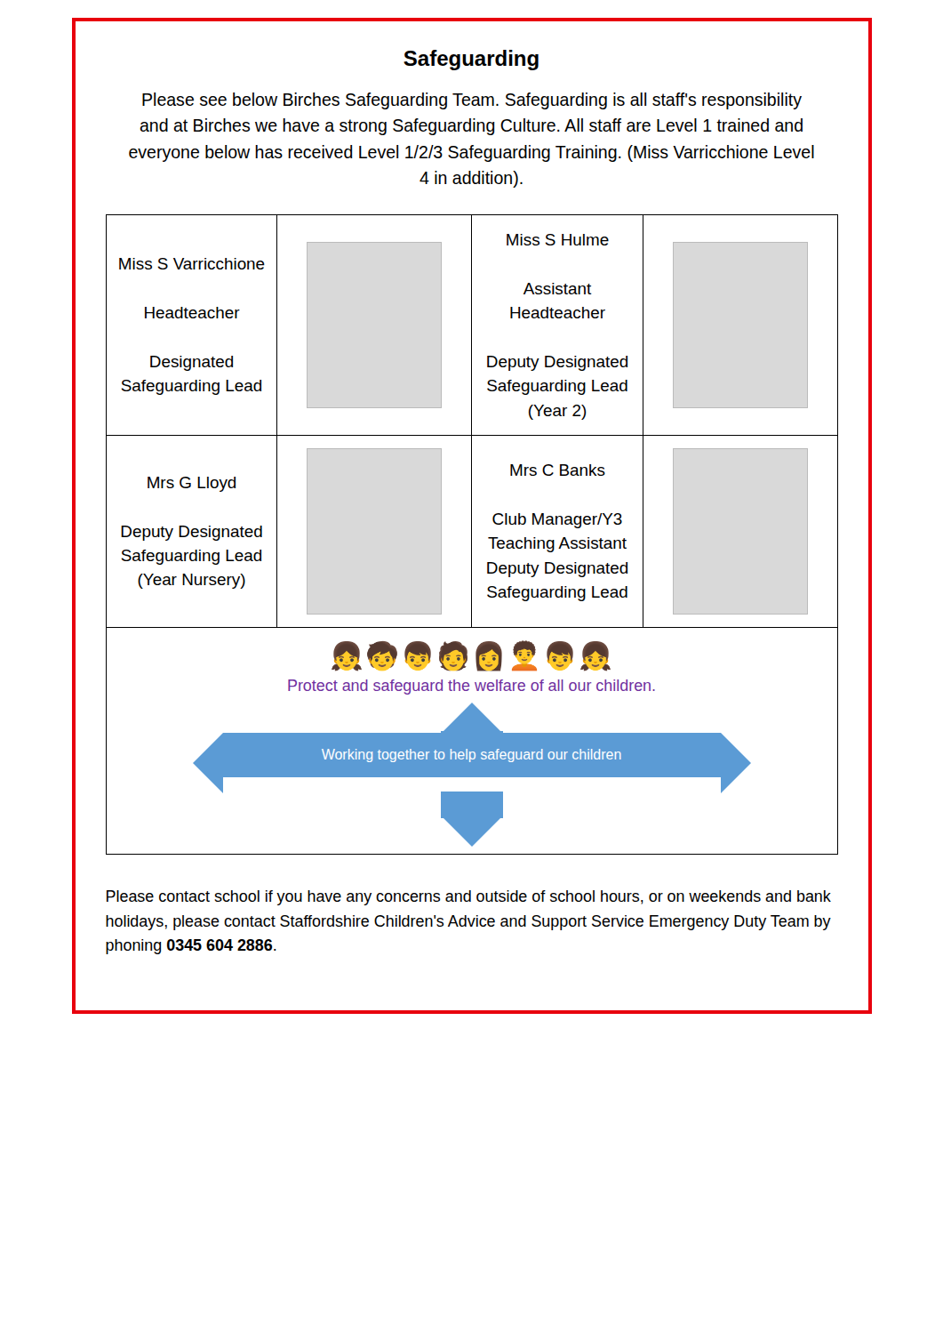Safeguarding
Please see below Birches Safeguarding Team. Safeguarding is all staff's responsibility and at Birches we have a strong Safeguarding Culture. All staff are Level 1 trained and everyone below has received Level 1/2/3 Safeguarding Training. (Miss Varricchione Level 4 in addition).
| Miss S Varricchione Headteacher Designated Safeguarding Lead | | Miss S Hulme Assistant Headteacher Deputy Designated Safeguarding Lead (Year 2) | |
| Mrs G Lloyd Deputy Designated Safeguarding Lead (Year Nursery) | | Mrs C Banks Club Manager/Y3 Teaching Assistant Deputy Designated Safeguarding Lead | |
| 👧🧒👦🧑👩🧑‍🦱👦👧 Protect and safeguard the welfare of all our children. Working together to help safeguard our children |
Please contact school if you have any concerns and outside of school hours, or on weekends and bank holidays, please contact Staffordshire Children's Advice and Support Service Emergency Duty Team by phoning 0345 604 2886.